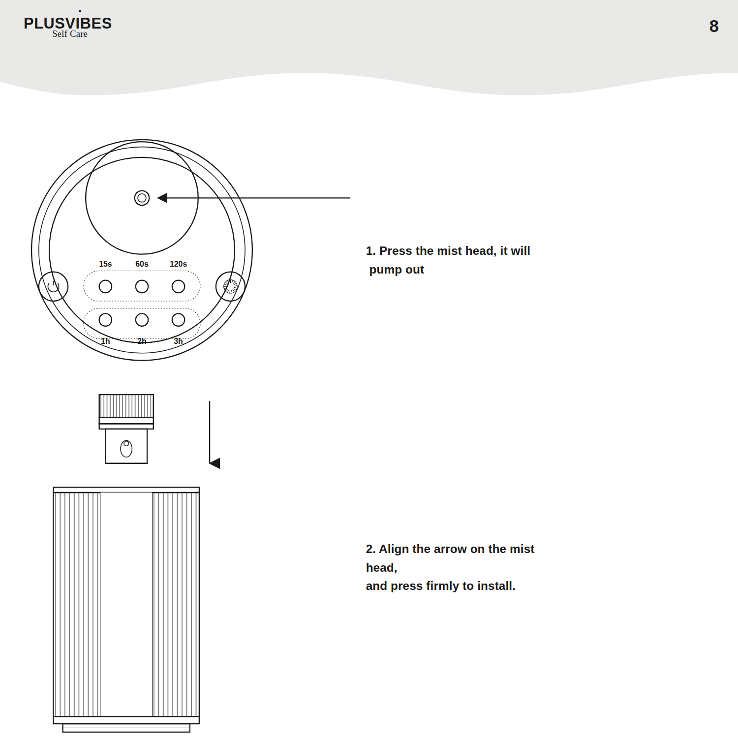PLUSV IBES Self Care
8
15s 60s 120s 1h 2h 3h
1. Press the mist head, it will
pump out
2. Align the arrow on the mist head,
and press firmly to install.